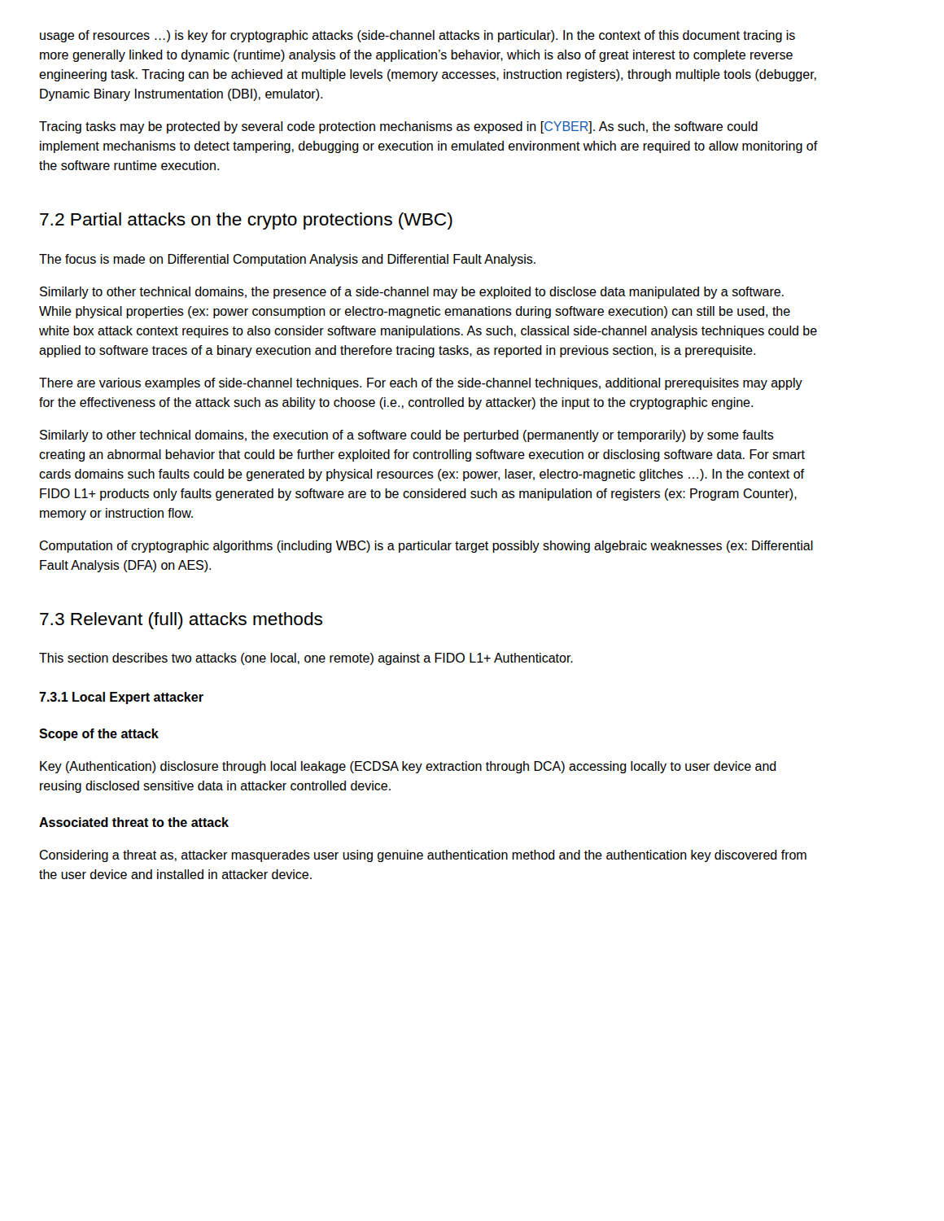usage of resources …) is key for cryptographic attacks (side-channel attacks in particular). In the context of this document tracing is more generally linked to dynamic (runtime) analysis of the application’s behavior, which is also of great interest to complete reverse engineering task. Tracing can be achieved at multiple levels (memory accesses, instruction registers), through multiple tools (debugger, Dynamic Binary Instrumentation (DBI), emulator).
Tracing tasks may be protected by several code protection mechanisms as exposed in [CYBER]. As such, the software could implement mechanisms to detect tampering, debugging or execution in emulated environment which are required to allow monitoring of the software runtime execution.
7.2 Partial attacks on the crypto protections (WBC)
The focus is made on Differential Computation Analysis and Differential Fault Analysis.
Similarly to other technical domains, the presence of a side-channel may be exploited to disclose data manipulated by a software. While physical properties (ex: power consumption or electro-magnetic emanations during software execution) can still be used, the white box attack context requires to also consider software manipulations. As such, classical side-channel analysis techniques could be applied to software traces of a binary execution and therefore tracing tasks, as reported in previous section, is a prerequisite.
There are various examples of side-channel techniques. For each of the side-channel techniques, additional prerequisites may apply for the effectiveness of the attack such as ability to choose (i.e., controlled by attacker) the input to the cryptographic engine.
Similarly to other technical domains, the execution of a software could be perturbed (permanently or temporarily) by some faults creating an abnormal behavior that could be further exploited for controlling software execution or disclosing software data. For smart cards domains such faults could be generated by physical resources (ex: power, laser, electro-magnetic glitches …). In the context of FIDO L1+ products only faults generated by software are to be considered such as manipulation of registers (ex: Program Counter), memory or instruction flow.
Computation of cryptographic algorithms (including WBC) is a particular target possibly showing algebraic weaknesses (ex: Differential Fault Analysis (DFA) on AES).
7.3 Relevant (full) attacks methods
This section describes two attacks (one local, one remote) against a FIDO L1+ Authenticator.
7.3.1 Local Expert attacker
Scope of the attack
Key (Authentication) disclosure through local leakage (ECDSA key extraction through DCA) accessing locally to user device and reusing disclosed sensitive data in attacker controlled device.
Associated threat to the attack
Considering a threat as, attacker masquerades user using genuine authentication method and the authentication key discovered from the user device and installed in attacker device.